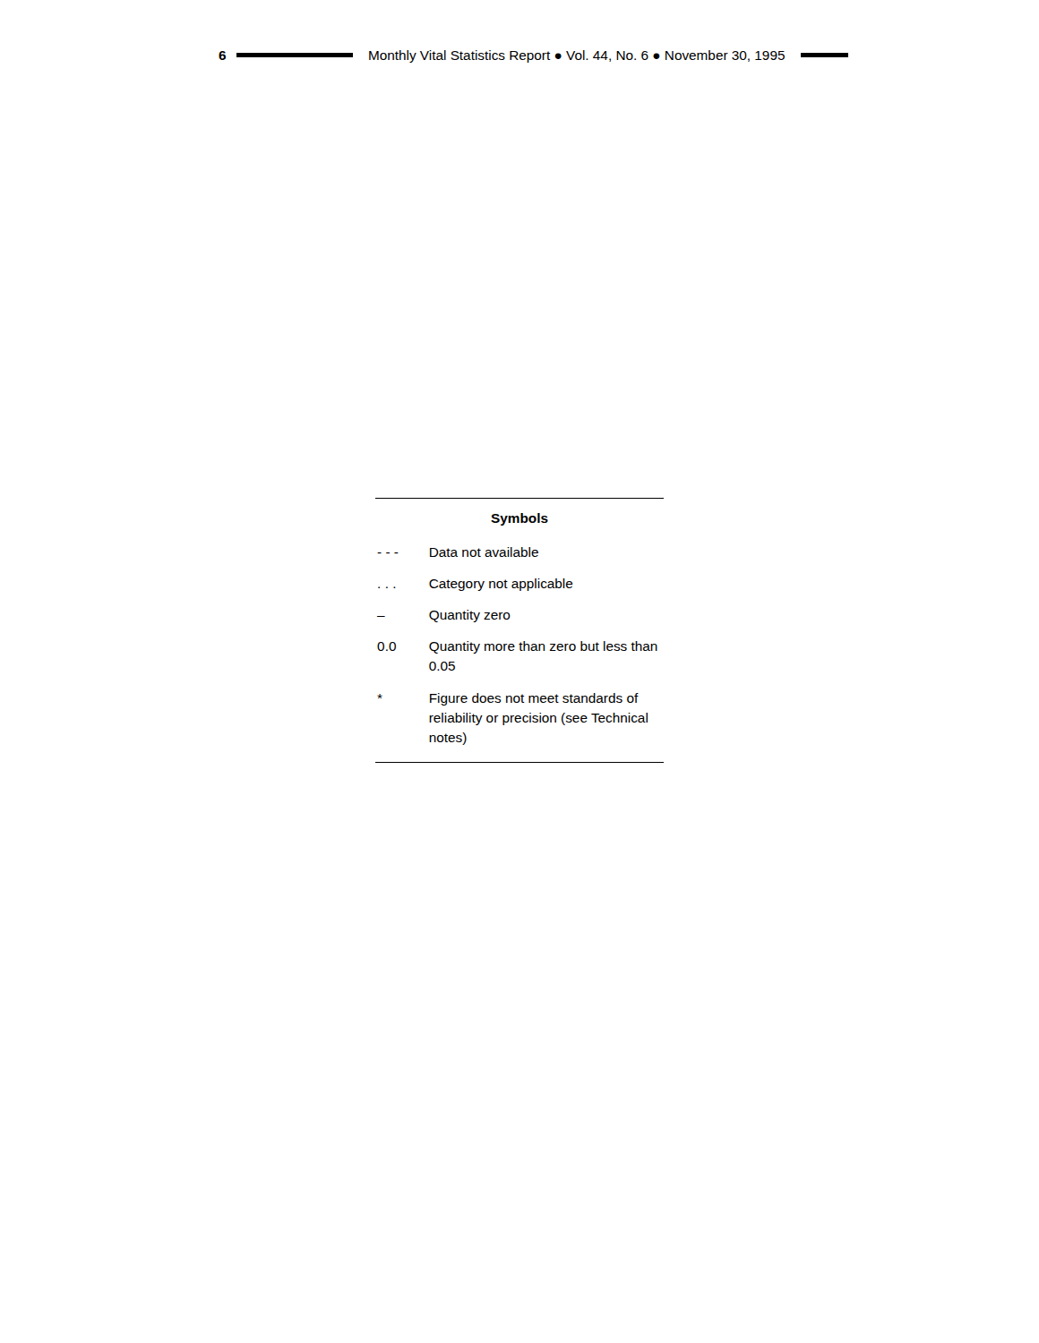6 Monthly Vital Statistics Report ● Vol. 44, No. 6 ● November 30, 1995
Symbols
- - -
Data not available
. . .
Category not applicable
–
Quantity zero
0.0
Quantity more than zero but less than 0.05
*
Figure does not meet standards of reliability or precision (see Technical notes)